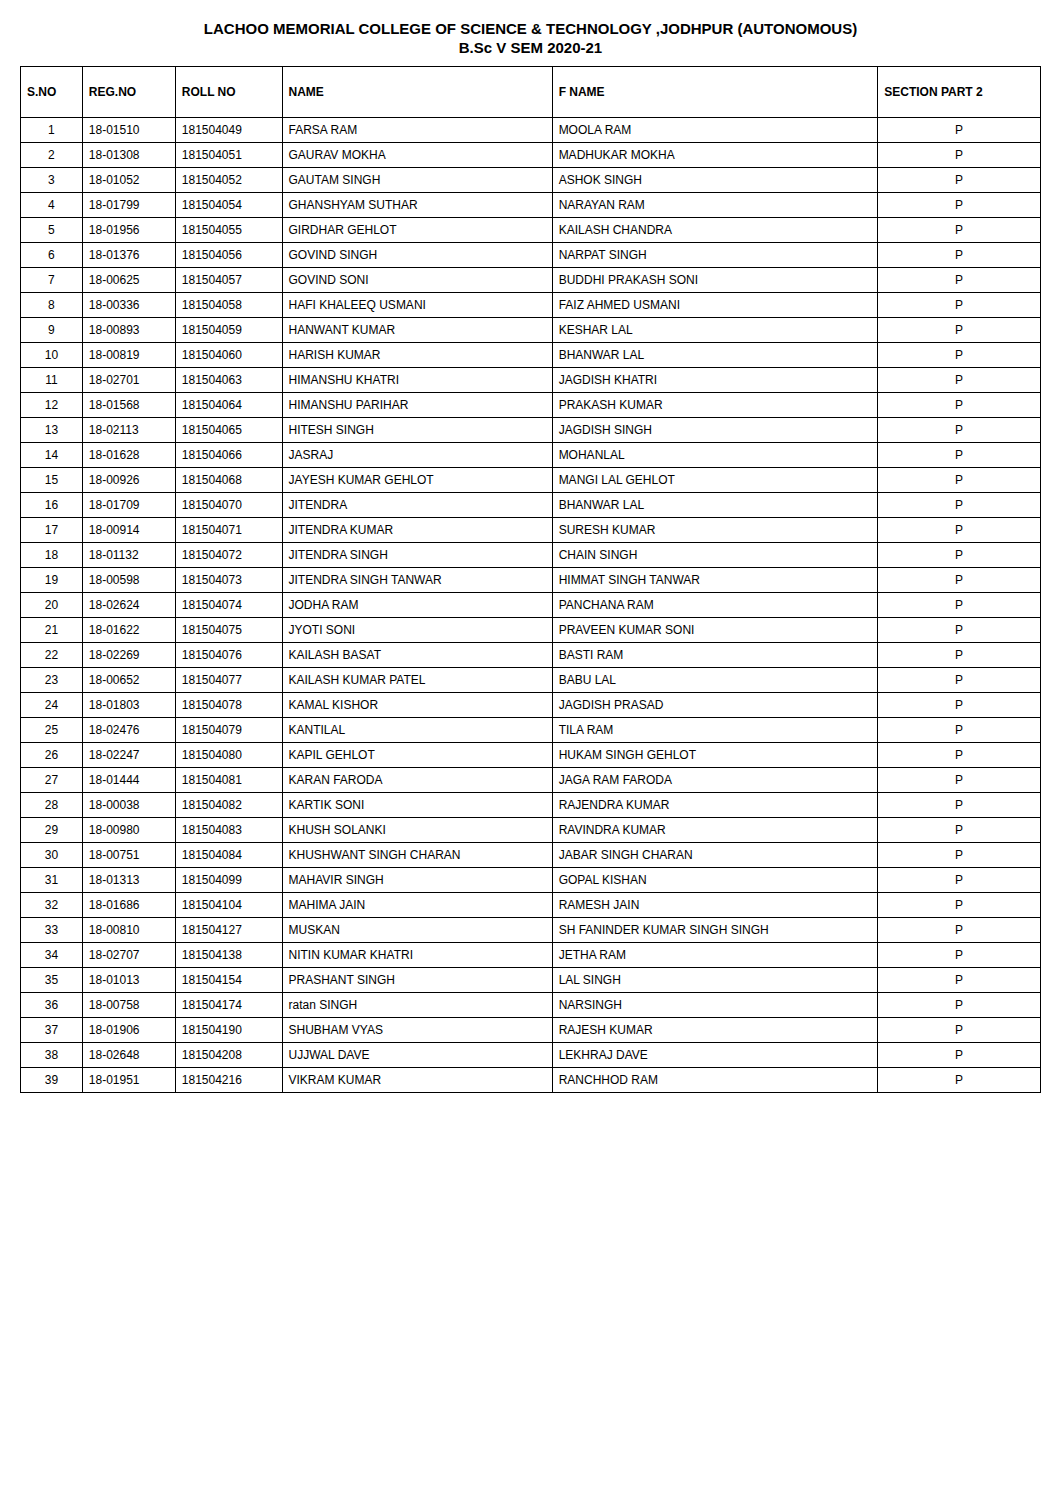LACHOO MEMORIAL COLLEGE OF SCIENCE & TECHNOLOGY ,JODHPUR (AUTONOMOUS)
B.Sc V SEM 2020-21
| S.NO | REG.NO | ROLL NO | NAME | F NAME | SECTION PART 2 |
| --- | --- | --- | --- | --- | --- |
| 1 | 18-01510 | 181504049 | FARSA RAM | MOOLA RAM | P |
| 2 | 18-01308 | 181504051 | GAURAV MOKHA | MADHUKAR MOKHA | P |
| 3 | 18-01052 | 181504052 | GAUTAM SINGH | ASHOK SINGH | P |
| 4 | 18-01799 | 181504054 | GHANSHYAM SUTHAR | NARAYAN RAM | P |
| 5 | 18-01956 | 181504055 | GIRDHAR GEHLOT | KAILASH CHANDRA | P |
| 6 | 18-01376 | 181504056 | GOVIND SINGH | NARPAT SINGH | P |
| 7 | 18-00625 | 181504057 | GOVIND SONI | BUDDHI PRAKASH SONI | P |
| 8 | 18-00336 | 181504058 | HAFI KHALEEQ USMANI | FAIZ AHMED USMANI | P |
| 9 | 18-00893 | 181504059 | HANWANT KUMAR | KESHAR LAL | P |
| 10 | 18-00819 | 181504060 | HARISH KUMAR | BHANWAR LAL | P |
| 11 | 18-02701 | 181504063 | HIMANSHU KHATRI | JAGDISH KHATRI | P |
| 12 | 18-01568 | 181504064 | HIMANSHU PARIHAR | PRAKASH KUMAR | P |
| 13 | 18-02113 | 181504065 | HITESH SINGH | JAGDISH SINGH | P |
| 14 | 18-01628 | 181504066 | JASRAJ | MOHANLAL | P |
| 15 | 18-00926 | 181504068 | JAYESH KUMAR GEHLOT | MANGI LAL GEHLOT | P |
| 16 | 18-01709 | 181504070 | JITENDRA | BHANWAR LAL | P |
| 17 | 18-00914 | 181504071 | JITENDRA KUMAR | SURESH KUMAR | P |
| 18 | 18-01132 | 181504072 | JITENDRA SINGH | CHAIN SINGH | P |
| 19 | 18-00598 | 181504073 | JITENDRA SINGH TANWAR | HIMMAT SINGH TANWAR | P |
| 20 | 18-02624 | 181504074 | JODHA RAM | PANCHANA RAM | P |
| 21 | 18-01622 | 181504075 | JYOTI SONI | PRAVEEN KUMAR SONI | P |
| 22 | 18-02269 | 181504076 | KAILASH BASAT | BASTI RAM | P |
| 23 | 18-00652 | 181504077 | KAILASH KUMAR PATEL | BABU LAL | P |
| 24 | 18-01803 | 181504078 | KAMAL KISHOR | JAGDISH PRASAD | P |
| 25 | 18-02476 | 181504079 | KANTILAL | TILA RAM | P |
| 26 | 18-02247 | 181504080 | KAPIL GEHLOT | HUKAM SINGH GEHLOT | P |
| 27 | 18-01444 | 181504081 | KARAN FARODA | JAGA RAM FARODA | P |
| 28 | 18-00038 | 181504082 | KARTIK SONI | RAJENDRA KUMAR | P |
| 29 | 18-00980 | 181504083 | KHUSH SOLANKI | RAVINDRA KUMAR | P |
| 30 | 18-00751 | 181504084 | KHUSHWANT SINGH CHARAN | JABAR SINGH CHARAN | P |
| 31 | 18-01313 | 181504099 | MAHAVIR SINGH | GOPAL KISHAN | P |
| 32 | 18-01686 | 181504104 | MAHIMA JAIN | RAMESH JAIN | P |
| 33 | 18-00810 | 181504127 | MUSKAN | SH FANINDER KUMAR SINGH SINGH | P |
| 34 | 18-02707 | 181504138 | NITIN KUMAR KHATRI | JETHA RAM | P |
| 35 | 18-01013 | 181504154 | PRASHANT SINGH | LAL SINGH | P |
| 36 | 18-00758 | 181504174 | ratan SINGH | NARSINGH | P |
| 37 | 18-01906 | 181504190 | SHUBHAM VYAS | RAJESH KUMAR | P |
| 38 | 18-02648 | 181504208 | UJJWAL DAVE | LEKHRAJ DAVE | P |
| 39 | 18-01951 | 181504216 | VIKRAM KUMAR | RANCHHOD RAM | P |